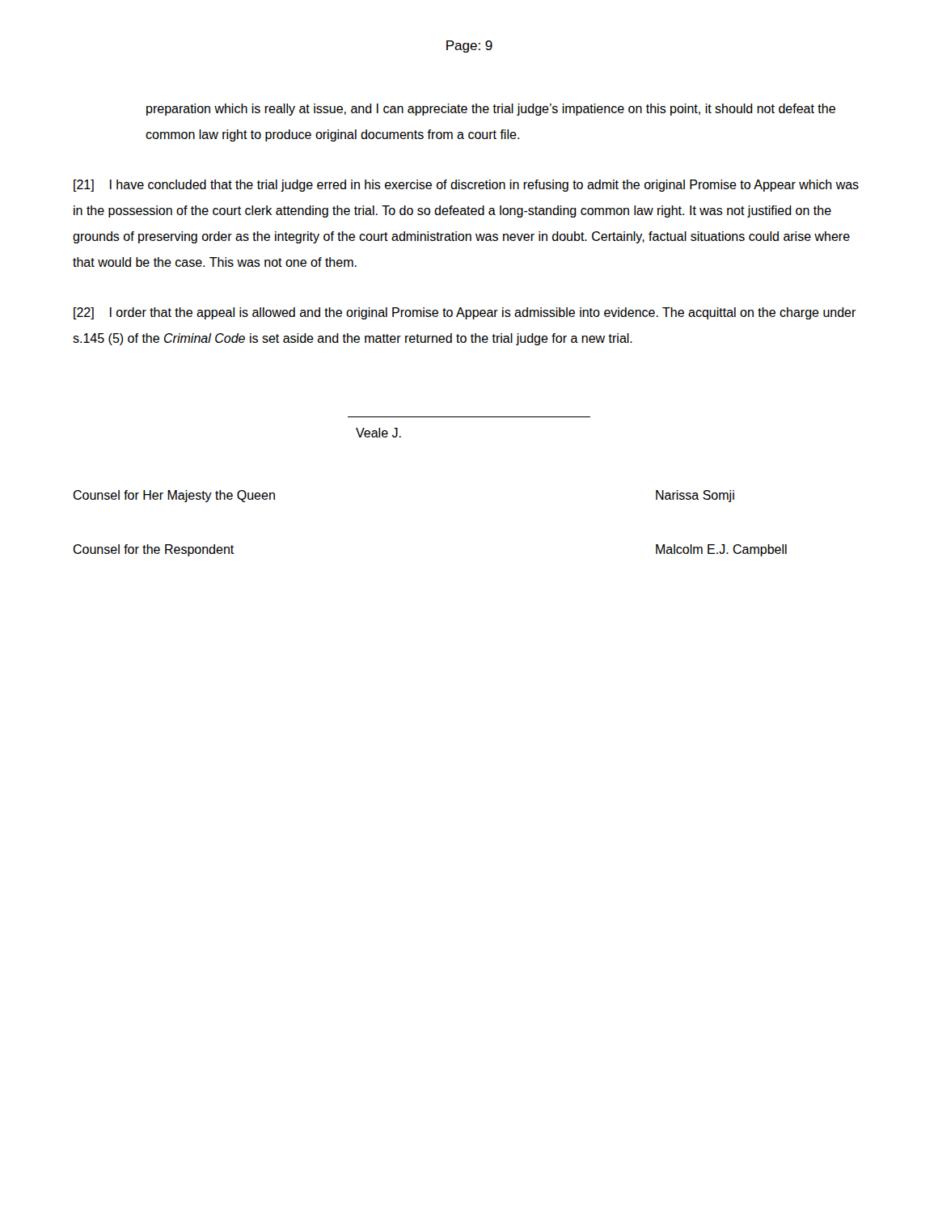Page: 9
preparation which is really at issue, and I can appreciate the trial judge’s impatience on this point, it should not defeat the common law right to produce original documents from a court file.
[21] I have concluded that the trial judge erred in his exercise of discretion in refusing to admit the original Promise to Appear which was in the possession of the court clerk attending the trial. To do so defeated a long-standing common law right. It was not justified on the grounds of preserving order as the integrity of the court administration was never in doubt. Certainly, factual situations could arise where that would be the case. This was not one of them.
[22] I order that the appeal is allowed and the original Promise to Appear is admissible into evidence. The acquittal on the charge under s.145 (5) of the Criminal Code is set aside and the matter returned to the trial judge for a new trial.
Veale J.
Counsel for Her Majesty the Queen
Narissa Somji
Counsel for the Respondent
Malcolm E.J. Campbell